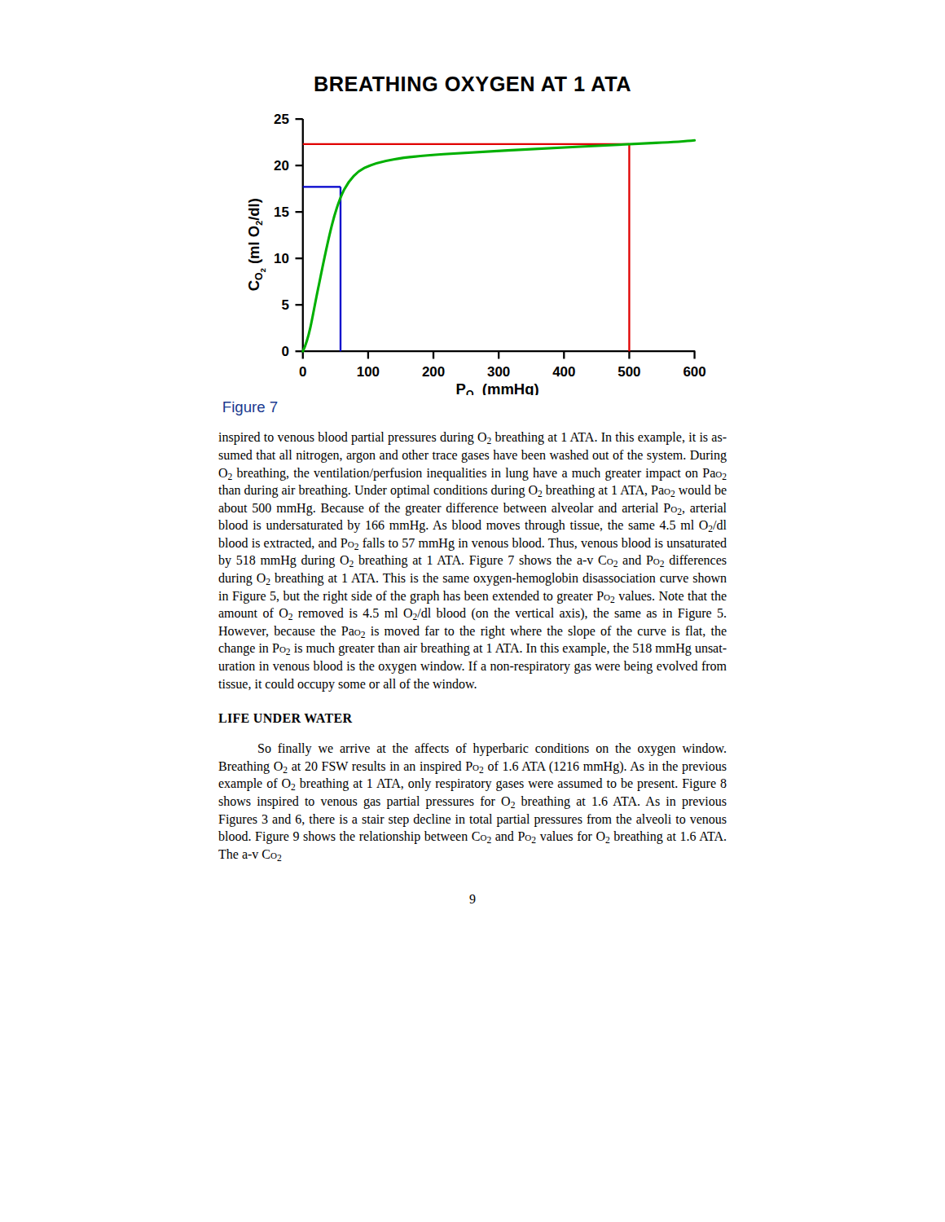BREATHING OXYGEN AT 1 ATA
0 5 10 15 20 25 0 100 200 300 400 500 600 CO2 (ml O2/dl) PO2 (mmHg)
Figure 7
inspired to venous blood partial pressures during O2 breathing at 1 ATA. In this example, it is assumed that all nitrogen, argon and other trace gases have been washed out of the system. During O2 breathing, the ventilation/perfusion inequalities in lung have a much greater impact on Pao2 than during air breathing. Under optimal conditions during O2 breathing at 1 ATA, Pao2 would be about 500 mmHg. Because of the greater difference between alveolar and arterial Po2, arterial blood is undersaturated by 166 mmHg. As blood moves through tissue, the same 4.5 ml O2/dl blood is extracted, and Po2 falls to 57 mmHg in venous blood. Thus, venous blood is unsaturated by 518 mmHg during O2 breathing at 1 ATA. Figure 7 shows the a-v Co2 and Po2 differences during O2 breathing at 1 ATA. This is the same oxygen-hemoglobin disassociation curve shown in Figure 5, but the right side of the graph has been extended to greater Po2 values. Note that the amount of O2 removed is 4.5 ml O2/dl blood (on the vertical axis), the same as in Figure 5. However, because the Pao2 is moved far to the right where the slope of the curve is flat, the change in Po2 is much greater than air breathing at 1 ATA. In this example, the 518 mmHg unsaturation in venous blood is the oxygen window. If a non-respiratory gas were being evolved from tissue, it could occupy some or all of the window.
LIFE UNDER WATER
So finally we arrive at the affects of hyperbaric conditions on the oxygen window. Breathing O2 at 20 FSW results in an inspired Po2 of 1.6 ATA (1216 mmHg). As in the previous example of O2 breathing at 1 ATA, only respiratory gases were assumed to be present. Figure 8 shows inspired to venous gas partial pressures for O2 breathing at 1.6 ATA. As in previous Figures 3 and 6, there is a stair step decline in total partial pressures from the alveoli to venous blood. Figure 9 shows the relationship between Co2 and Po2 values for O2 breathing at 1.6 ATA. The a-v Co2
9